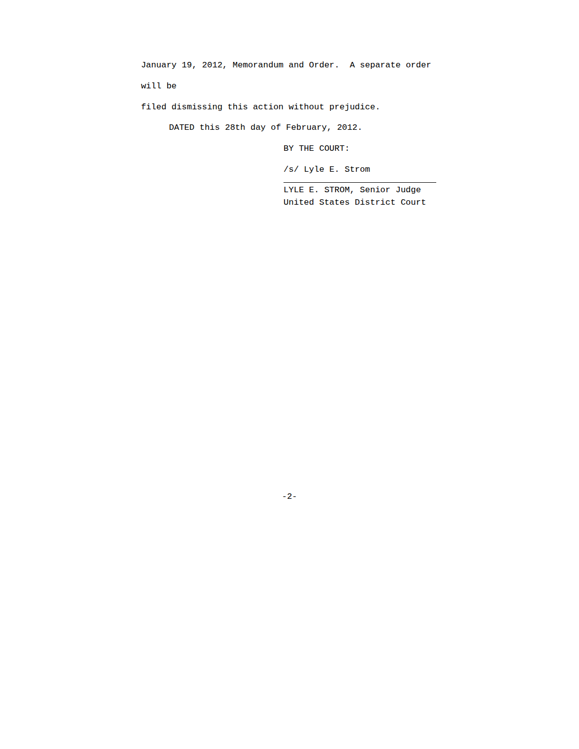January 19, 2012, Memorandum and Order. A separate order will be
filed dismissing this action without prejudice.
DATED this 28th day of February, 2012.
BY THE COURT:
/s/ Lyle E. Strom
LYLE E. STROM, Senior Judge
United States District Court
-2-